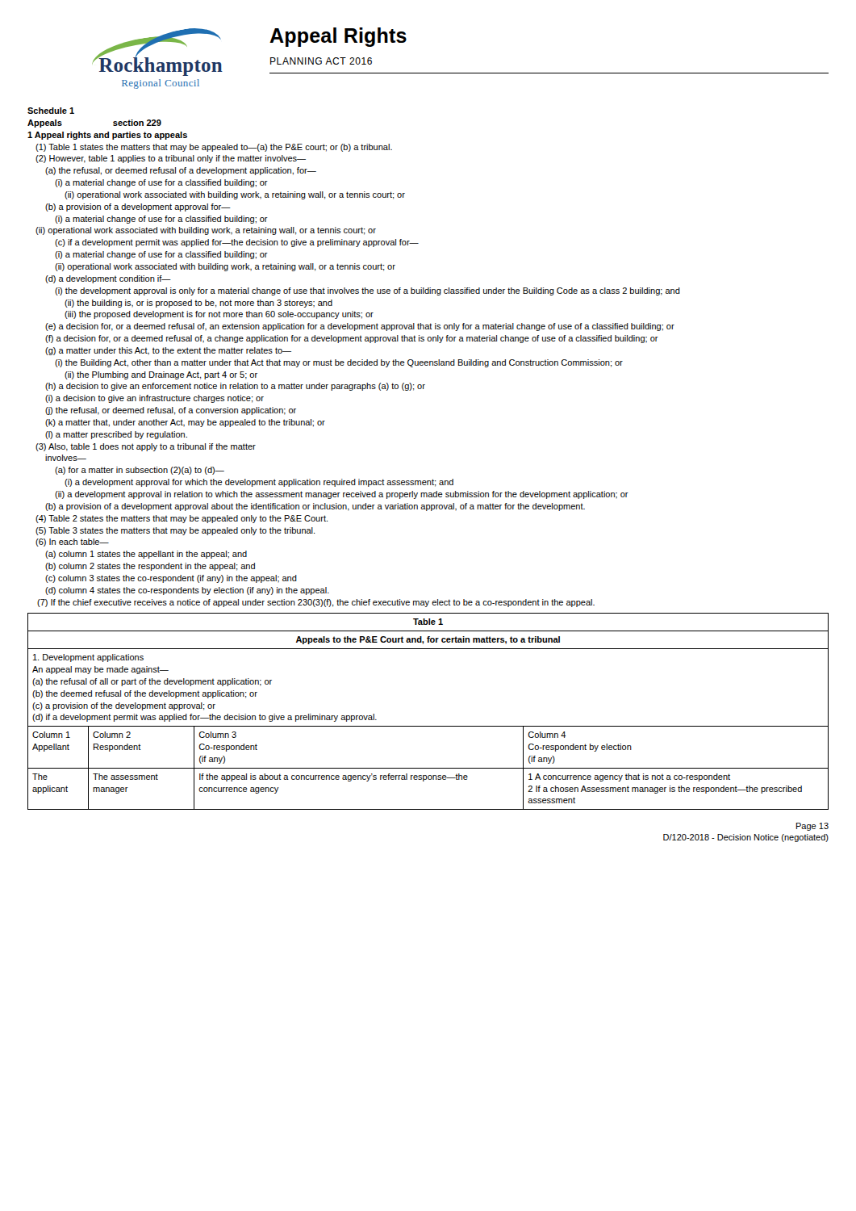Rockhampton
Regional Council
Appeal Rights
PLANNING ACT 2016
Schedule 1
Appeals section 229
1 Appeal rights and parties to appeals
(1) Table 1 states the matters that may be appealed to—(a) the P&E court; or (b) a tribunal.
(2) However, table 1 applies to a tribunal only if the matter involves—
(a) the refusal, or deemed refusal of a development application, for—
(i) a material change of use for a classified building; or
(ii) operational work associated with building work, a retaining wall, or a tennis court; or
(b) a provision of a development approval for—
(i) a material change of use for a classified building; or
(ii) operational work associated with building work, a retaining wall, or a tennis court; or
(c) if a development permit was applied for—the decision to give a preliminary approval for—
(i) a material change of use for a classified building; or
(ii) operational work associated with building work, a retaining wall, or a tennis court; or
(d) a development condition if—
(i) the development approval is only for a material change of use that involves the use of a building classified under the Building Code as a class 2 building; and
(ii) the building is, or is proposed to be, not more than 3 storeys; and
(iii) the proposed development is for not more than 60 sole-occupancy units; or
(e) a decision for, or a deemed refusal of, an extension application for a development approval that is only for a material change of use of a classified building; or
(f) a decision for, or a deemed refusal of, a change application for a development approval that is only for a material change of use of a classified building; or
(g) a matter under this Act, to the extent the matter relates to—
(i) the Building Act, other than a matter under that Act that may or must be decided by the Queensland Building and Construction Commission; or
(ii) the Plumbing and Drainage Act, part 4 or 5; or
(h) a decision to give an enforcement notice in relation to a matter under paragraphs (a) to (g); or
(i) a decision to give an infrastructure charges notice; or
(j) the refusal, or deemed refusal, of a conversion application; or
(k) a matter that, under another Act, may be appealed to the tribunal; or
(l) a matter prescribed by regulation.
(3) Also, table 1 does not apply to a tribunal if the matter
involves—
(a) for a matter in subsection (2)(a) to (d)—
(i) a development approval for which the development application required impact assessment; and
(ii) a development approval in relation to which the assessment manager received a properly made submission for the development application; or
(b) a provision of a development approval about the identification or inclusion, under a variation approval, of a matter for the development.
(4) Table 2 states the matters that may be appealed only to the P&E Court.
(5) Table 3 states the matters that may be appealed only to the tribunal.
(6) In each table—
(a) column 1 states the appellant in the appeal; and
(b) column 2 states the respondent in the appeal; and
(c) column 3 states the co-respondent (if any) in the appeal; and
(d) column 4 states the co-respondents by election (if any) in the appeal.
(7) If the chief executive receives a notice of appeal under section 230(3)(f), the chief executive may elect to be a co-respondent in the appeal.
| Table 1 |
| Appeals to the P&E Court and, for certain matters, to a tribunal |
| 1. Development applications An appeal may be made against— (a) the refusal of all or part of the development application; or (b) the deemed refusal of the development application; or (c) a provision of the development approval; or (d) if a development permit was applied for—the decision to give a preliminary approval. |
| Column 1 Appellant | Column 2 Respondent | Column 3 Co-respondent (if any) | Column 4 Co-respondent by election (if any) |
| The applicant | The assessment manager | If the appeal is about a concurrence agency’s referral response—the concurrence agency | 1 A concurrence agency that is not a co-respondent 2 If a chosen Assessment manager is the respondent—the prescribed assessment |
Page 13
D/120-2018 - Decision Notice (negotiated)